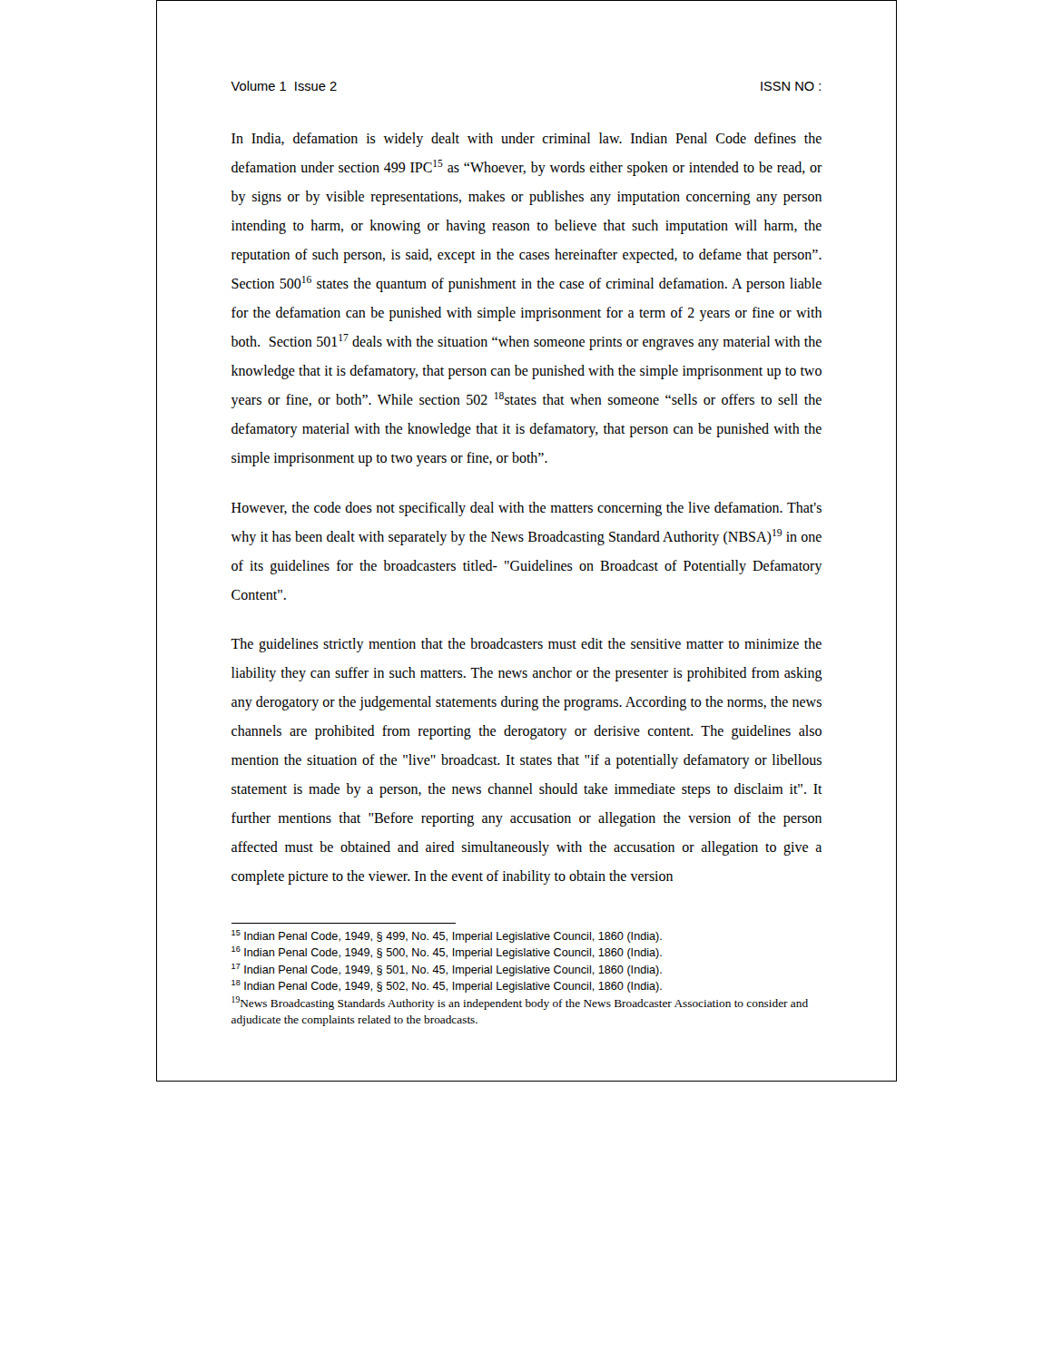Volume 1 Issue 2 ISSN NO :
In India, defamation is widely dealt with under criminal law. Indian Penal Code defines the defamation under section 499 IPC15 as “Whoever, by words either spoken or intended to be read, or by signs or by visible representations, makes or publishes any imputation concerning any person intending to harm, or knowing or having reason to believe that such imputation will harm, the reputation of such person, is said, except in the cases hereinafter expected, to defame that person”. Section 50016 states the quantum of punishment in the case of criminal defamation. A person liable for the defamation can be punished with simple imprisonment for a term of 2 years or fine or with both. Section 50117 deals with the situation “when someone prints or engraves any material with the knowledge that it is defamatory, that person can be punished with the simple imprisonment up to two years or fine, or both”. While section 502 18states that when someone “sells or offers to sell the defamatory material with the knowledge that it is defamatory, that person can be punished with the simple imprisonment up to two years or fine, or both”.
However, the code does not specifically deal with the matters concerning the live defamation. That's why it has been dealt with separately by the News Broadcasting Standard Authority (NBSA)19 in one of its guidelines for the broadcasters titled- "Guidelines on Broadcast of Potentially Defamatory Content".
The guidelines strictly mention that the broadcasters must edit the sensitive matter to minimize the liability they can suffer in such matters. The news anchor or the presenter is prohibited from asking any derogatory or the judgemental statements during the programs. According to the norms, the news channels are prohibited from reporting the derogatory or derisive content. The guidelines also mention the situation of the "live" broadcast. It states that "if a potentially defamatory or libellous statement is made by a person, the news channel should take immediate steps to disclaim it". It further mentions that "Before reporting any accusation or allegation the version of the person affected must be obtained and aired simultaneously with the accusation or allegation to give a complete picture to the viewer. In the event of inability to obtain the version
15 Indian Penal Code, 1949, § 499, No. 45, Imperial Legislative Council, 1860 (India).
16 Indian Penal Code, 1949, § 500, No. 45, Imperial Legislative Council, 1860 (India).
17 Indian Penal Code, 1949, § 501, No. 45, Imperial Legislative Council, 1860 (India).
18 Indian Penal Code, 1949, § 502, No. 45, Imperial Legislative Council, 1860 (India).
19News Broadcasting Standards Authority is an independent body of the News Broadcaster Association to consider and adjudicate the complaints related to the broadcasts.